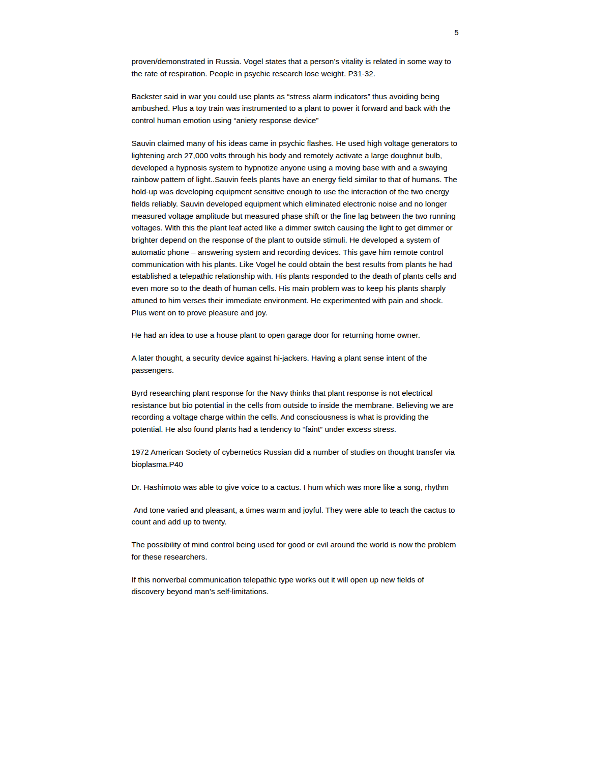5
proven/demonstrated in Russia. Vogel states that a person’s vitality is related in some way to the rate of respiration. People in psychic research lose weight. P31-32.
Backster said in war you could use plants as “stress alarm indicators” thus avoiding being ambushed. Plus a toy train was instrumented to a plant to power it forward and back with the control human emotion using “aniety response device”
Sauvin claimed many of his ideas came in psychic flashes. He used high voltage generators to lightening arch 27,000 volts through his body and remotely activate a large doughnut bulb, developed a hypnosis system to hypnotize anyone using a moving base with and a swaying rainbow pattern of light..Sauvin feels plants have an energy field similar to that of humans. The hold-up was developing equipment sensitive enough to use the interaction of the two energy fields reliably. Sauvin developed equipment which eliminated electronic noise and no longer measured voltage amplitude but measured phase shift or the fine lag between the two running voltages. With this the plant leaf acted like a dimmer switch causing the light to get dimmer or brighter depend on the response of the plant to outside stimuli. He developed a system of automatic phone – answering system and recording devices. This gave him remote control communication with his plants. Like Vogel he could obtain the best results from plants he had established a telepathic relationship with. His plants responded to the death of plants cells and even more so to the death of human cells. His main problem was to keep his plants sharply attuned to him verses their immediate environment. He experimented with pain and shock. Plus went on to prove pleasure and joy.
He had an idea to use a house plant to open garage door for returning home owner.
A later thought, a security device against hi-jackers. Having a plant sense intent of the passengers.
Byrd researching plant response for the Navy thinks that plant response is not electrical resistance but bio potential in the cells from outside to inside the membrane. Believing we are recording a voltage charge within the cells. And consciousness is what is providing the potential. He also found plants had a tendency to “faint” under excess stress.
1972 American Society of cybernetics Russian did a number of studies on thought transfer via bioplasma.P40
Dr. Hashimoto was able to give voice to a cactus. I hum which was more like a song, rhythm
And tone varied and pleasant, a times warm and joyful. They were able to teach the cactus to count and add up to twenty.
The possibility of mind control being used for good or evil around the world is now the problem for these researchers.
If this nonverbal communication telepathic type works out it will open up new fields of discovery beyond man’s self-limitations.